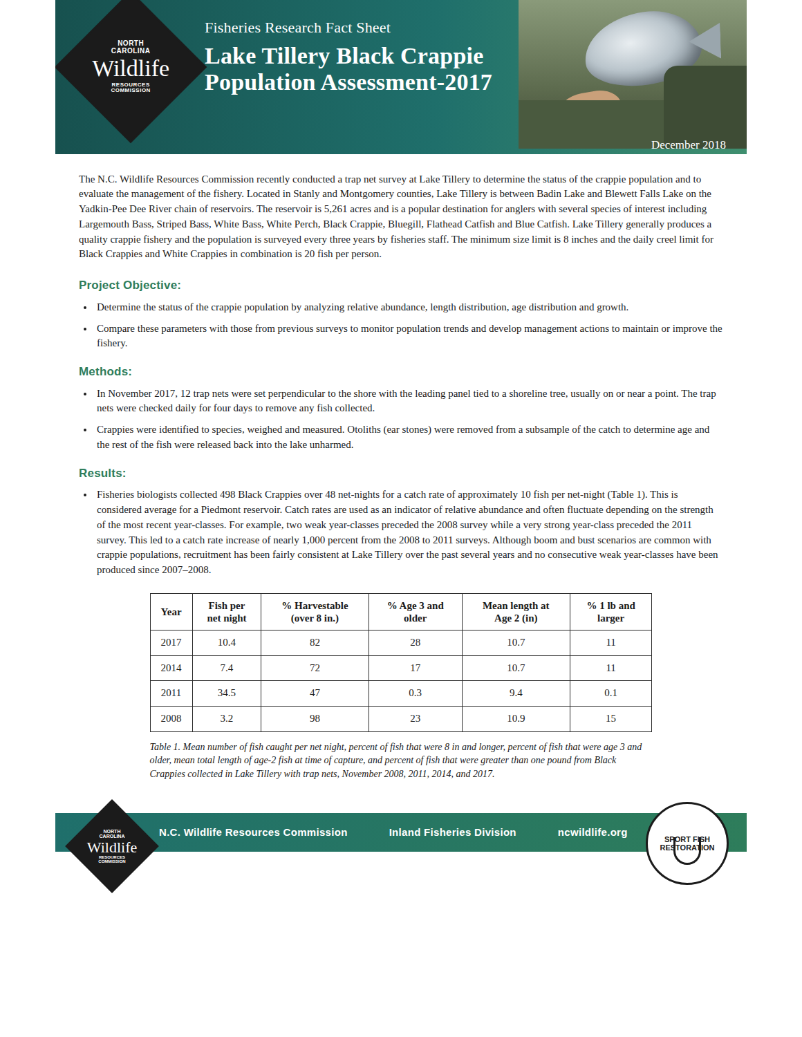North
Carolina
Wildlife
Resources
Commission
Fisheries Research Fact Sheet
Lake Tillery Black Crappie
Population Assessment-2017
December 2018
The N.C. Wildlife Resources Commission recently conducted a trap net survey at Lake Tillery to determine the status of the crappie population and to evaluate the management of the fishery. Located in Stanly and Montgomery counties, Lake Tillery is between Badin Lake and Blewett Falls Lake on the Yadkin-Pee Dee River chain of reservoirs. The reservoir is 5,261 acres and is a popular destination for anglers with several species of interest including Largemouth Bass, Striped Bass, White Bass, White Perch, Black Crappie, Bluegill, Flathead Catfish and Blue Catfish. Lake Tillery generally produces a quality crappie fishery and the population is surveyed every three years by fisheries staff. The minimum size limit is 8 inches and the daily creel limit for Black Crappies and White Crappies in combination is 20 fish per person.
Project Objective:
Determine the status of the crappie population by analyzing relative abundance, length distribution, age distribution and growth.
Compare these parameters with those from previous surveys to monitor population trends and develop management actions to maintain or improve the fishery.
Methods:
In November 2017, 12 trap nets were set perpendicular to the shore with the leading panel tied to a shoreline tree, usually on or near a point. The trap nets were checked daily for four days to remove any fish collected.
Crappies were identified to species, weighed and measured. Otoliths (ear stones) were removed from a subsample of the catch to determine age and the rest of the fish were released back into the lake unharmed.
Results:
Fisheries biologists collected 498 Black Crappies over 48 net-nights for a catch rate of approximately 10 fish per net-night (Table 1). This is considered average for a Piedmont reservoir. Catch rates are used as an indicator of relative abundance and often fluctuate depending on the strength of the most recent year-classes. For example, two weak year-classes preceded the 2008 survey while a very strong year-class preceded the 2011 survey. This led to a catch rate increase of nearly 1,000 percent from the 2008 to 2011 surveys. Although boom and bust scenarios are common with crappie populations, recruitment has been fairly consistent at Lake Tillery over the past several years and no consecutive weak year-classes have been produced since 2007–2008.
| Year | Fish per net night | % Harvestable (over 8 in.) | % Age 3 and older | Mean length at Age 2 (in) | % 1 lb and larger |
| --- | --- | --- | --- | --- | --- |
| 2017 | 10.4 | 82 | 28 | 10.7 | 11 |
| 2014 | 7.4 | 72 | 17 | 10.7 | 11 |
| 2011 | 34.5 | 47 | 0.3 | 9.4 | 0.1 |
| 2008 | 3.2 | 98 | 23 | 10.9 | 15 |
Table 1. Mean number of fish caught per net night, percent of fish that were 8 in and longer, percent of fish that were age 3 and older, mean total length of age-2 fish at time of capture, and percent of fish that were greater than one pound from Black Crappies collected in Lake Tillery with trap nets, November 2008, 2011, 2014, and 2017.
North
Carolina
Wildlife
Resources
Commission
N.C. Wildlife Resources Commission Inland Fisheries Division ncwildlife.org
SPORT FISH
RESTORATION